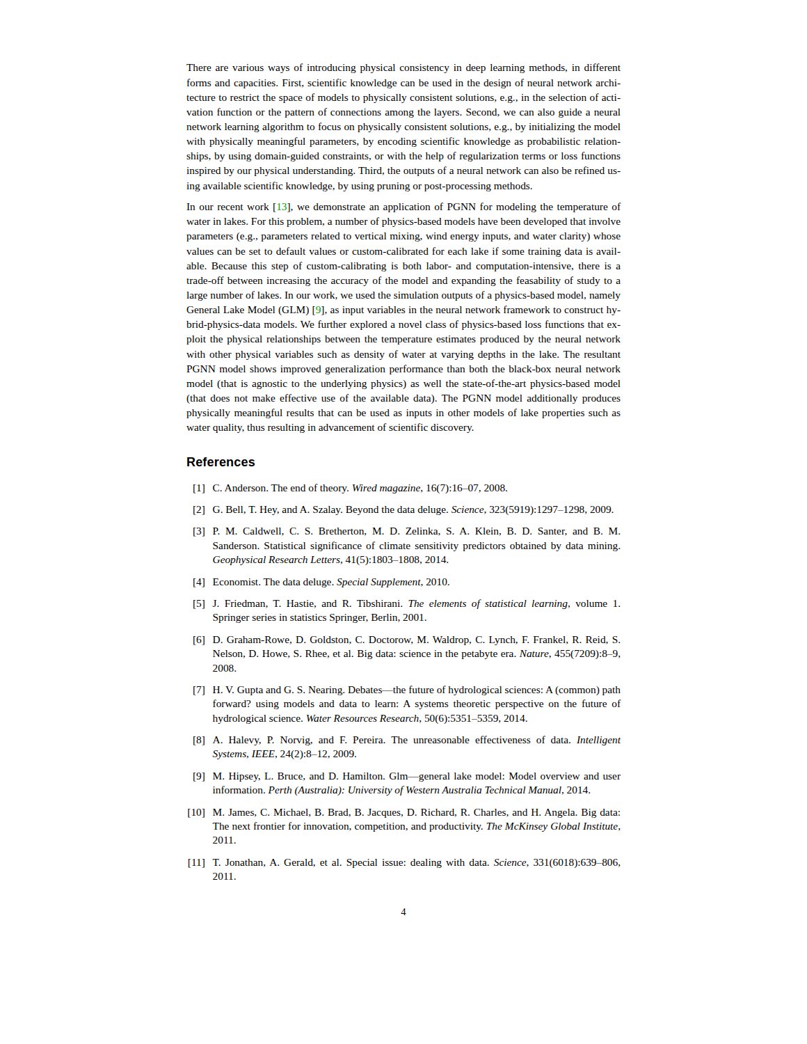There are various ways of introducing physical consistency in deep learning methods, in different forms and capacities. First, scientific knowledge can be used in the design of neural network architecture to restrict the space of models to physically consistent solutions, e.g., in the selection of activation function or the pattern of connections among the layers. Second, we can also guide a neural network learning algorithm to focus on physically consistent solutions, e.g., by initializing the model with physically meaningful parameters, by encoding scientific knowledge as probabilistic relationships, by using domain-guided constraints, or with the help of regularization terms or loss functions inspired by our physical understanding. Third, the outputs of a neural network can also be refined using available scientific knowledge, by using pruning or post-processing methods.
In our recent work [13], we demonstrate an application of PGNN for modeling the temperature of water in lakes. For this problem, a number of physics-based models have been developed that involve parameters (e.g., parameters related to vertical mixing, wind energy inputs, and water clarity) whose values can be set to default values or custom-calibrated for each lake if some training data is available. Because this step of custom-calibrating is both labor- and computation-intensive, there is a trade-off between increasing the accuracy of the model and expanding the feasability of study to a large number of lakes. In our work, we used the simulation outputs of a physics-based model, namely General Lake Model (GLM) [9], as input variables in the neural network framework to construct hybrid-physics-data models. We further explored a novel class of physics-based loss functions that exploit the physical relationships between the temperature estimates produced by the neural network with other physical variables such as density of water at varying depths in the lake. The resultant PGNN model shows improved generalization performance than both the black-box neural network model (that is agnostic to the underlying physics) as well the state-of-the-art physics-based model (that does not make effective use of the available data). The PGNN model additionally produces physically meaningful results that can be used as inputs in other models of lake properties such as water quality, thus resulting in advancement of scientific discovery.
References
[1] C. Anderson. The end of theory. Wired magazine, 16(7):16–07, 2008.
[2] G. Bell, T. Hey, and A. Szalay. Beyond the data deluge. Science, 323(5919):1297–1298, 2009.
[3] P. M. Caldwell, C. S. Bretherton, M. D. Zelinka, S. A. Klein, B. D. Santer, and B. M. Sanderson. Statistical significance of climate sensitivity predictors obtained by data mining. Geophysical Research Letters, 41(5):1803–1808, 2014.
[4] Economist. The data deluge. Special Supplement, 2010.
[5] J. Friedman, T. Hastie, and R. Tibshirani. The elements of statistical learning, volume 1. Springer series in statistics Springer, Berlin, 2001.
[6] D. Graham-Rowe, D. Goldston, C. Doctorow, M. Waldrop, C. Lynch, F. Frankel, R. Reid, S. Nelson, D. Howe, S. Rhee, et al. Big data: science in the petabyte era. Nature, 455(7209):8–9, 2008.
[7] H. V. Gupta and G. S. Nearing. Debates—the future of hydrological sciences: A (common) path forward? using models and data to learn: A systems theoretic perspective on the future of hydrological science. Water Resources Research, 50(6):5351–5359, 2014.
[8] A. Halevy, P. Norvig, and F. Pereira. The unreasonable effectiveness of data. Intelligent Systems, IEEE, 24(2):8–12, 2009.
[9] M. Hipsey, L. Bruce, and D. Hamilton. Glm—general lake model: Model overview and user information. Perth (Australia): University of Western Australia Technical Manual, 2014.
[10] M. James, C. Michael, B. Brad, B. Jacques, D. Richard, R. Charles, and H. Angela. Big data: The next frontier for innovation, competition, and productivity. The McKinsey Global Institute, 2011.
[11] T. Jonathan, A. Gerald, et al. Special issue: dealing with data. Science, 331(6018):639–806, 2011.
4